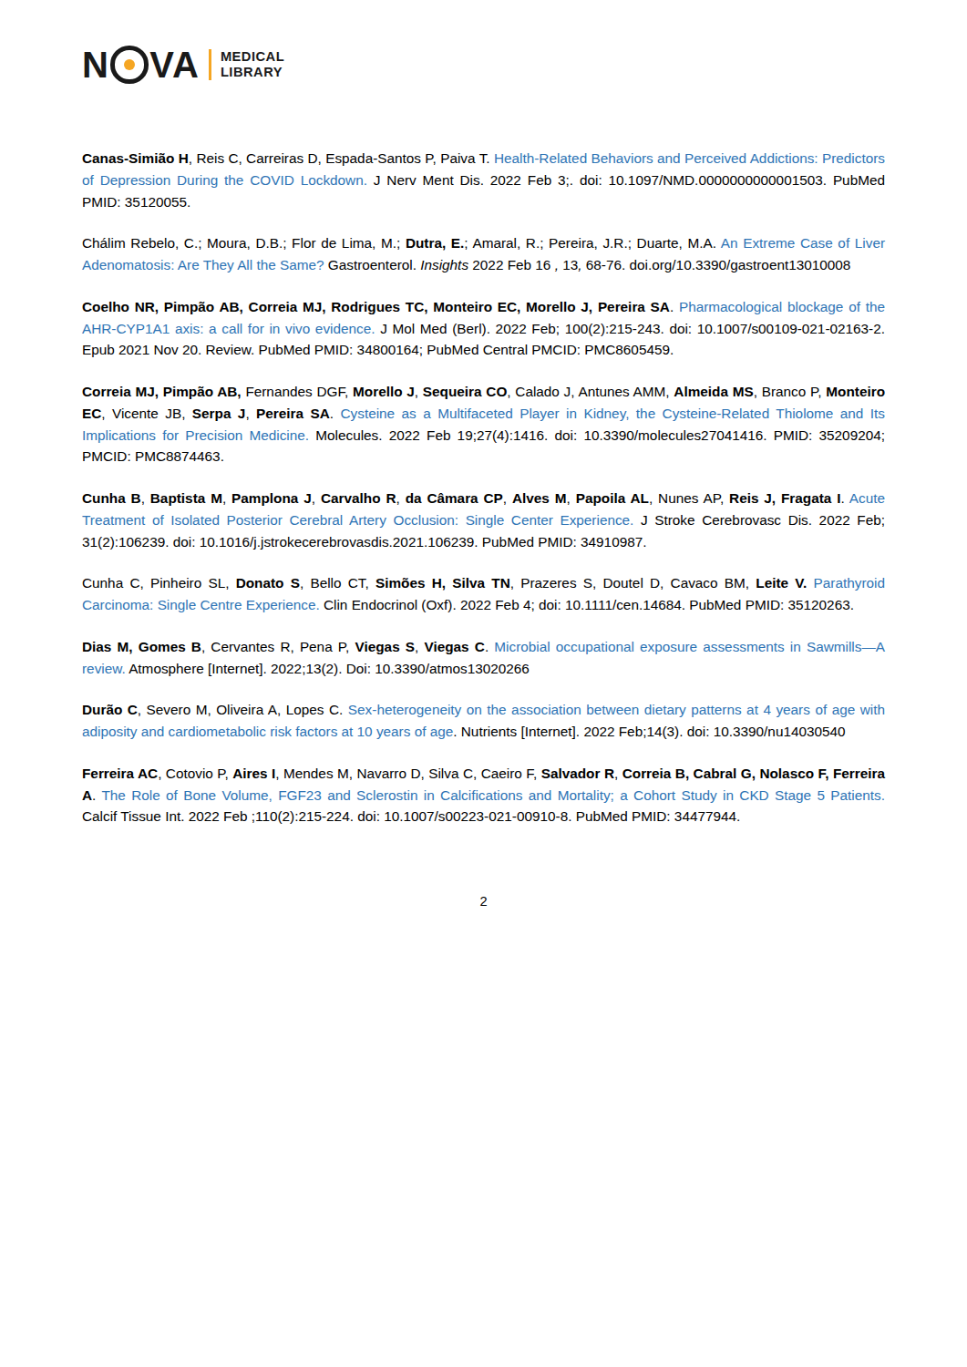N VA Medical Library
Canas-Simião H, Reis C, Carreiras D, Espada-Santos P, Paiva T. Health-Related Behaviors and Perceived Addictions: Predictors of Depression During the COVID Lockdown. J Nerv Ment Dis. 2022 Feb 3;. doi: 10.1097/NMD.0000000000001503. PubMed PMID: 35120055.
Chálim Rebelo, C.; Moura, D.B.; Flor de Lima, M.; Dutra, E.; Amaral, R.; Pereira, J.R.; Duarte, M.A. An Extreme Case of Liver Adenomatosis: Are They All the Same? Gastroenterol. Insights 2022 Feb 16 , 13, 68-76. doi.org/10.3390/gastroent13010008
Coelho NR, Pimpão AB, Correia MJ, Rodrigues TC, Monteiro EC, Morello J, Pereira SA. Pharmacological blockage of the AHR-CYP1A1 axis: a call for in vivo evidence. J Mol Med (Berl). 2022 Feb; 100(2):215-243. doi: 10.1007/s00109-021-02163-2. Epub 2021 Nov 20. Review. PubMed PMID: 34800164; PubMed Central PMCID: PMC8605459.
Correia MJ, Pimpão AB, Fernandes DGF, Morello J, Sequeira CO, Calado J, Antunes AMM, Almeida MS, Branco P, Monteiro EC, Vicente JB, Serpa J, Pereira SA. Cysteine as a Multifaceted Player in Kidney, the Cysteine-Related Thiolome and Its Implications for Precision Medicine. Molecules. 2022 Feb 19;27(4):1416. doi: 10.3390/molecules27041416. PMID: 35209204; PMCID: PMC8874463.
Cunha B, Baptista M, Pamplona J, Carvalho R, da Câmara CP, Alves M, Papoila AL, Nunes AP, Reis J, Fragata I. Acute Treatment of Isolated Posterior Cerebral Artery Occlusion: Single Center Experience. J Stroke Cerebrovasc Dis. 2022 Feb; 31(2):106239. doi: 10.1016/j.jstrokecerebrovasdis.2021.106239. PubMed PMID: 34910987.
Cunha C, Pinheiro SL, Donato S, Bello CT, Simões H, Silva TN, Prazeres S, Doutel D, Cavaco BM, Leite V. Parathyroid Carcinoma: Single Centre Experience. Clin Endocrinol (Oxf). 2022 Feb 4; doi: 10.1111/cen.14684. PubMed PMID: 35120263.
Dias M, Gomes B, Cervantes R, Pena P, Viegas S, Viegas C. Microbial occupational exposure assessments in Sawmills—A review. Atmosphere [Internet]. 2022;13(2). Doi: 10.3390/atmos13020266
Durão C, Severo M, Oliveira A, Lopes C. Sex-heterogeneity on the association between dietary patterns at 4 years of age with adiposity and cardiometabolic risk factors at 10 years of age. Nutrients [Internet]. 2022 Feb;14(3). doi: 10.3390/nu14030540
Ferreira AC, Cotovio P, Aires I, Mendes M, Navarro D, Silva C, Caeiro F, Salvador R, Correia B, Cabral G, Nolasco F, Ferreira A. The Role of Bone Volume, FGF23 and Sclerostin in Calcifications and Mortality; a Cohort Study in CKD Stage 5 Patients. Calcif Tissue Int. 2022 Feb ;110(2):215-224. doi: 10.1007/s00223-021-00910-8. PubMed PMID: 34477944.
2